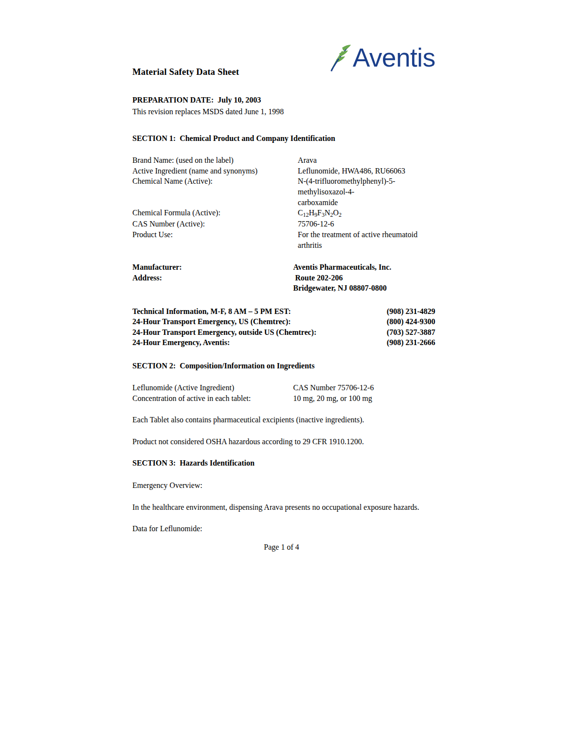Material Safety Data Sheet
Aventis
PREPARATION DATE: July 10, 2003
This revision replaces MSDS dated June 1, 1998
SECTION 1: Chemical Product and Company Identification
| Brand Name: (used on the label) | Arava |
| Active Ingredient (name and synonyms) | Leflunomide, HWA486, RU66063 |
| Chemical Name (Active): | N-(4-trifluoromethylphenyl)-5-methylisoxazol-4- carboxamide |
| Chemical Formula (Active): | C 12 H 9 F 3 N 2 O 2 |
| CAS Number (Active): | 75706-12-6 |
| Product Use: | For the treatment of active rheumatoid arthritis |
| Manufacturer: | Aventis Pharmaceuticals, Inc. |
| Address: | Route 202-206 |
| | Bridgewater, NJ 08807-0800 |
| Technical Information, M-F, 8 AM – 5 PM EST: | (908) 231-4829 |
| 24-Hour Transport Emergency, US (Chemtrec): | (800) 424-9300 |
| 24-Hour Transport Emergency, outside US (Chemtrec): | (703) 527-3887 |
| 24-Hour Emergency, Aventis: | (908) 231-2666 |
SECTION 2: Composition/Information on Ingredients
| Leflunomide (Active Ingredient) | CAS Number 75706-12-6 |
| Concentration of active in each tablet: | 10 mg, 20 mg, or 100 mg |
Each Tablet also contains pharmaceutical excipients (inactive ingredients).
Product not considered OSHA hazardous according to 29 CFR 1910.1200.
SECTION 3: Hazards Identification
Emergency Overview:
In the healthcare environment, dispensing Arava presents no occupational exposure hazards.
Data for Leflunomide:
Page 1 of 4